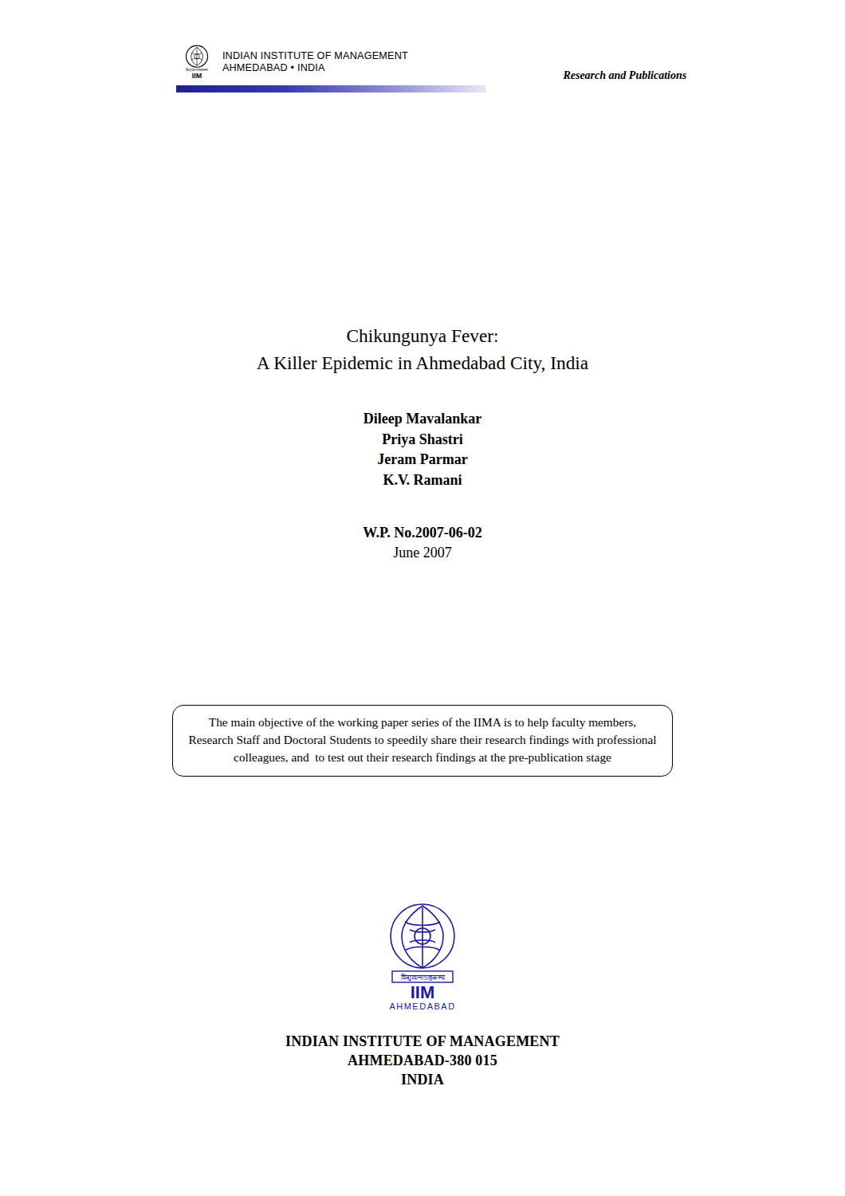विद्यावानाग्राहकस्य IIM
INDIAN INSTITUTE OF MANAGEMENT
AHMEDABAD • INDIA
Research and Publications
Chikungunya Fever:
A Killer Epidemic in Ahmedabad City, India
Dileep Mavalankar
Priya Shastri
Jeram Parmar
K.V. Ramani
W.P. No.2007-06-02
June 2007
The main objective of the working paper series of the IIMA is to help faculty members, Research Staff and Doctoral Students to speedily share their research findings with professional colleagues, and to test out their research findings at the pre-publication stage
विद्यावानाग्राहकस्य IIM AHMEDABAD
INDIAN INSTITUTE OF MANAGEMENT
AHMEDABAD-380 015
INDIA